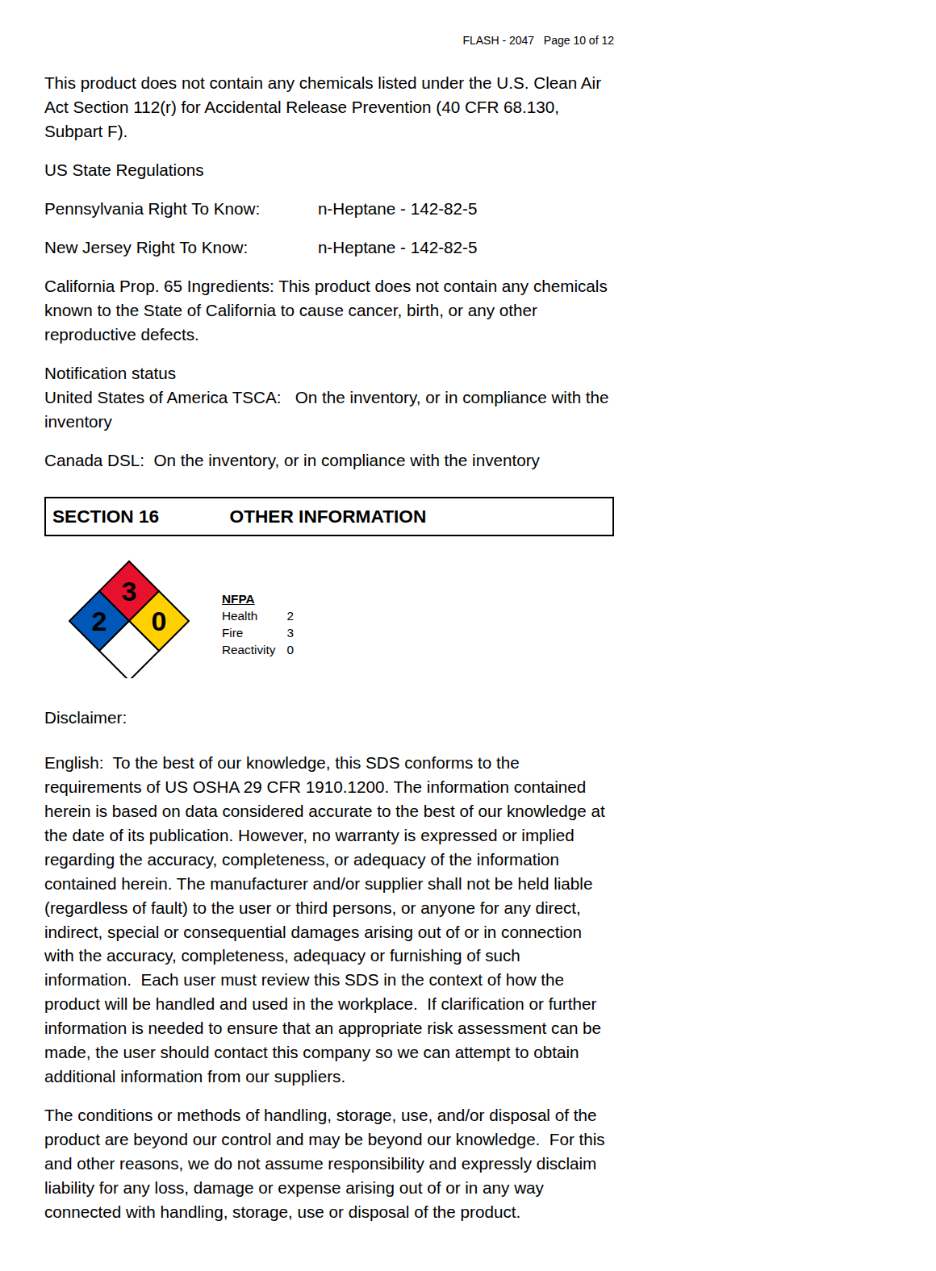FLASH - 2047 Page 10 of 12
This product does not contain any chemicals listed under the U.S. Clean Air Act Section 112(r) for Accidental Release Prevention (40 CFR 68.130, Subpart F).
US State Regulations
Pennsylvania Right To Know:
n-Heptane - 142-82-5
New Jersey Right To Know:
n-Heptane - 142-82-5
California Prop. 65 Ingredients: This product does not contain any chemicals known to the State of California to cause cancer, birth, or any other reproductive defects.
Notification status
United States of America TSCA: On the inventory, or in compliance with the inventory
Canada DSL: On the inventory, or in compliance with the inventory
SECTION 16 OTHER INFORMATION
3 2 0
NFPA
| Health | 2 |
| Fire | 3 |
| Reactivity | 0 |
Disclaimer:
English: To the best of our knowledge, this SDS conforms to the requirements of US OSHA 29 CFR 1910.1200. The information contained herein is based on data considered accurate to the best of our knowledge at the date of its publication. However, no warranty is expressed or implied regarding the accuracy, completeness, or adequacy of the information contained herein. The manufacturer and/or supplier shall not be held liable (regardless of fault) to the user or third persons, or anyone for any direct, indirect, special or consequential damages arising out of or in connection with the accuracy, completeness, adequacy or furnishing of such information. Each user must review this SDS in the context of how the product will be handled and used in the workplace. If clarification or further information is needed to ensure that an appropriate risk assessment can be made, the user should contact this company so we can attempt to obtain additional information from our suppliers.
The conditions or methods of handling, storage, use, and/or disposal of the product are beyond our control and may be beyond our knowledge. For this and other reasons, we do not assume responsibility and expressly disclaim liability for any loss, damage or expense arising out of or in any way connected with handling, storage, use or disposal of the product.